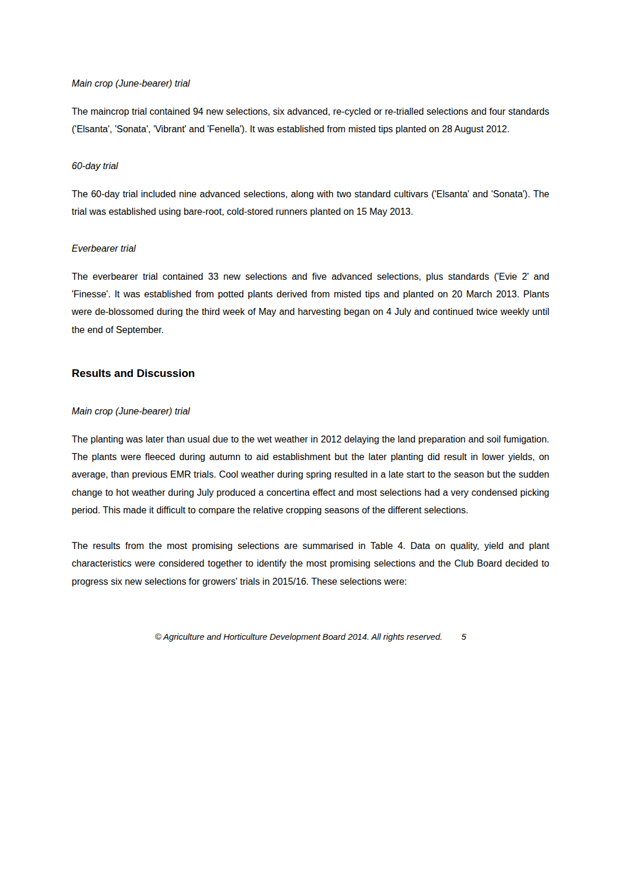Main crop (June-bearer) trial
The maincrop trial contained 94 new selections, six advanced, re-cycled or re-trialled selections and four standards ('Elsanta', 'Sonata', 'Vibrant' and 'Fenella'). It was established from misted tips planted on 28 August 2012.
60-day trial
The 60-day trial included nine advanced selections, along with two standard cultivars ('Elsanta' and 'Sonata'). The trial was established using bare-root, cold-stored runners planted on 15 May 2013.
Everbearer trial
The everbearer trial contained 33 new selections and five advanced selections, plus standards ('Evie 2' and 'Finesse'. It was established from potted plants derived from misted tips and planted on 20 March 2013. Plants were de-blossomed during the third week of May and harvesting began on 4 July and continued twice weekly until the end of September.
Results and Discussion
Main crop (June-bearer) trial
The planting was later than usual due to the wet weather in 2012 delaying the land preparation and soil fumigation. The plants were fleeced during autumn to aid establishment but the later planting did result in lower yields, on average, than previous EMR trials. Cool weather during spring resulted in a late start to the season but the sudden change to hot weather during July produced a concertina effect and most selections had a very condensed picking period. This made it difficult to compare the relative cropping seasons of the different selections.
The results from the most promising selections are summarised in Table 4. Data on quality, yield and plant characteristics were considered together to identify the most promising selections and the Club Board decided to progress six new selections for growers' trials in 2015/16. These selections were:
© Agriculture and Horticulture Development Board 2014. All rights reserved.5